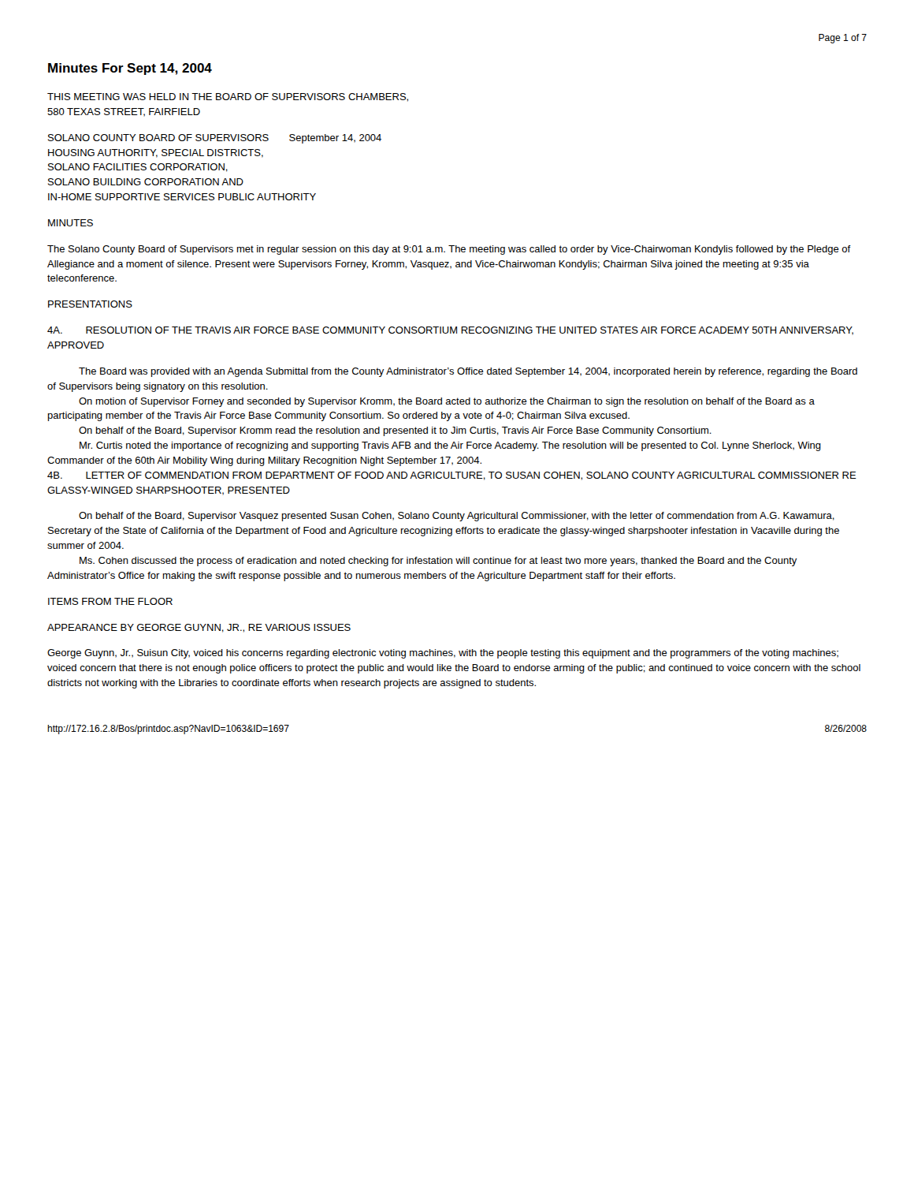Page 1 of 7
Minutes For Sept 14, 2004
THIS MEETING WAS HELD IN THE BOARD OF SUPERVISORS CHAMBERS,
580 TEXAS STREET, FAIRFIELD
SOLANO COUNTY BOARD OF SUPERVISORS September 14, 2004
HOUSING AUTHORITY, SPECIAL DISTRICTS,
SOLANO FACILITIES CORPORATION,
SOLANO BUILDING CORPORATION AND
IN-HOME SUPPORTIVE SERVICES PUBLIC AUTHORITY
MINUTES
The Solano County Board of Supervisors met in regular session on this day at 9:01 a.m. The meeting was called to order by Vice-Chairwoman Kondylis followed by the Pledge of Allegiance and a moment of silence. Present were Supervisors Forney, Kromm, Vasquez, and Vice-Chairwoman Kondylis; Chairman Silva joined the meeting at 9:35 via teleconference.
PRESENTATIONS
4A. RESOLUTION OF THE TRAVIS AIR FORCE BASE COMMUNITY CONSORTIUM RECOGNIZING THE UNITED STATES AIR FORCE ACADEMY 50TH ANNIVERSARY, APPROVED
The Board was provided with an Agenda Submittal from the County Administrator’s Office dated September 14, 2004, incorporated herein by reference, regarding the Board of Supervisors being signatory on this resolution.
On motion of Supervisor Forney and seconded by Supervisor Kromm, the Board acted to authorize the Chairman to sign the resolution on behalf of the Board as a participating member of the Travis Air Force Base Community Consortium. So ordered by a vote of 4-0; Chairman Silva excused.
On behalf of the Board, Supervisor Kromm read the resolution and presented it to Jim Curtis, Travis Air Force Base Community Consortium.
Mr. Curtis noted the importance of recognizing and supporting Travis AFB and the Air Force Academy. The resolution will be presented to Col. Lynne Sherlock, Wing Commander of the 60th Air Mobility Wing during Military Recognition Night September 17, 2004.
4B. LETTER OF COMMENDATION FROM DEPARTMENT OF FOOD AND AGRICULTURE, TO SUSAN COHEN, SOLANO COUNTY AGRICULTURAL COMMISSIONER RE GLASSY-WINGED SHARPSHOOTER, PRESENTED
On behalf of the Board, Supervisor Vasquez presented Susan Cohen, Solano County Agricultural Commissioner, with the letter of commendation from A.G. Kawamura, Secretary of the State of California of the Department of Food and Agriculture recognizing efforts to eradicate the glassy-winged sharpshooter infestation in Vacaville during the summer of 2004.
Ms. Cohen discussed the process of eradication and noted checking for infestation will continue for at least two more years, thanked the Board and the County Administrator’s Office for making the swift response possible and to numerous members of the Agriculture Department staff for their efforts.
ITEMS FROM THE FLOOR
APPEARANCE BY GEORGE GUYNN, JR., RE VARIOUS ISSUES
George Guynn, Jr., Suisun City, voiced his concerns regarding electronic voting machines, with the people testing this equipment and the programmers of the voting machines; voiced concern that there is not enough police officers to protect the public and would like the Board to endorse arming of the public; and continued to voice concern with the school districts not working with the Libraries to coordinate efforts when research projects are assigned to students.
http://172.16.2.8/Bos/printdoc.asp?NavID=1063&ID=1697 8/26/2008